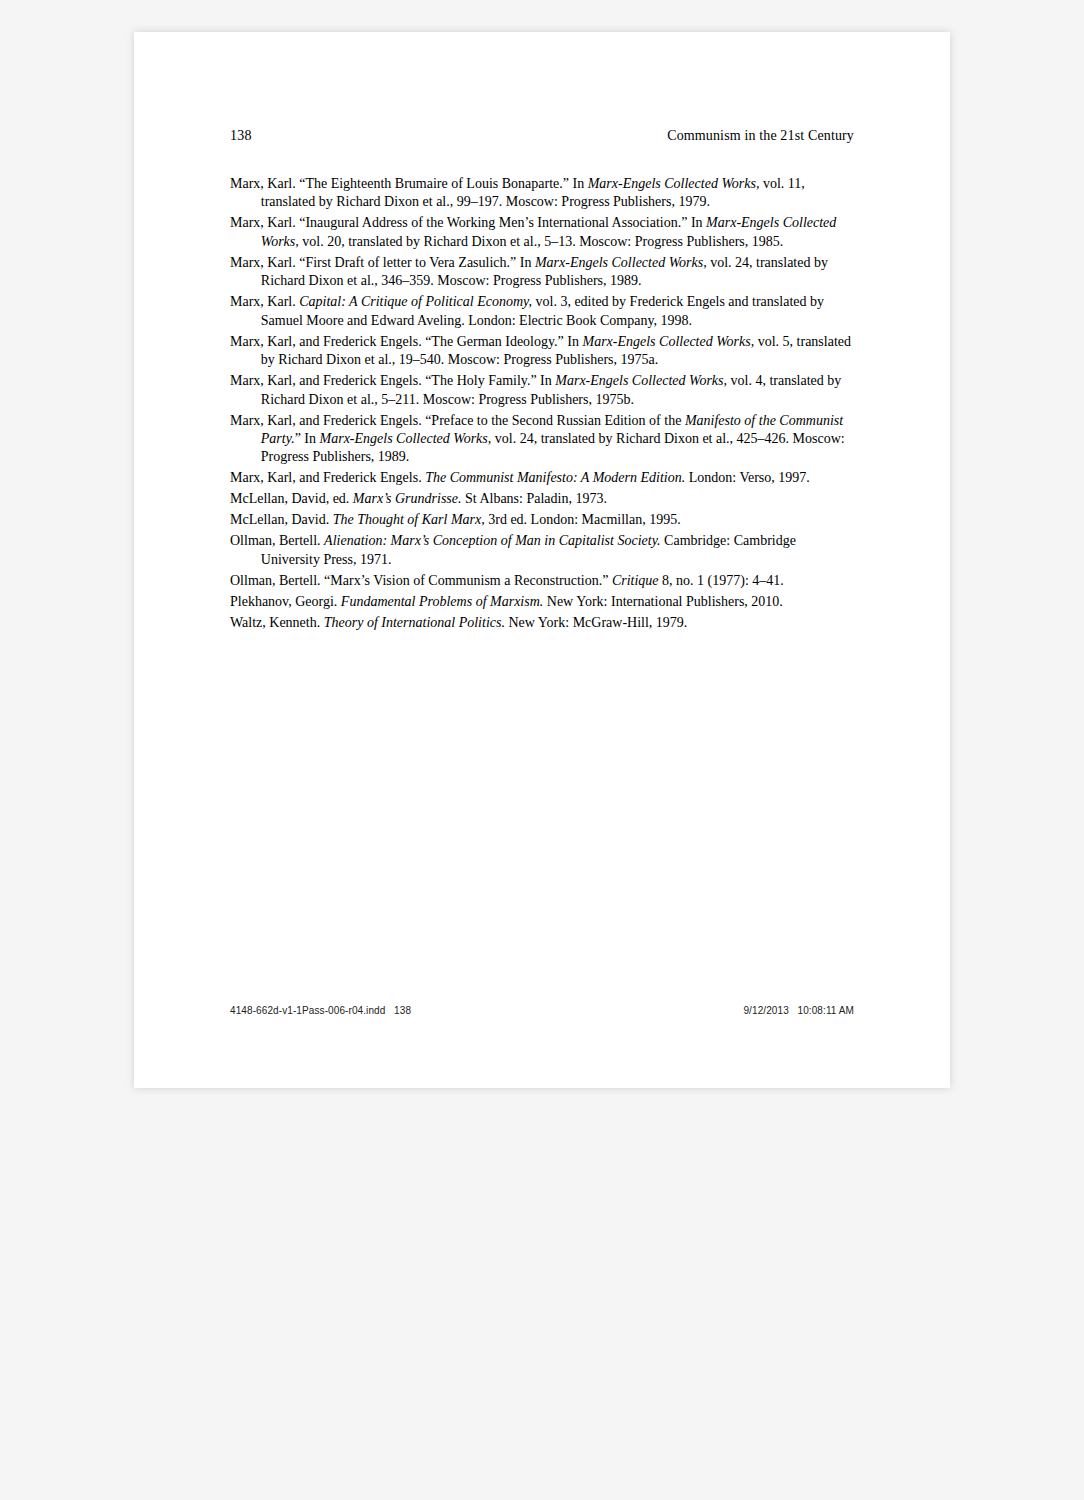138 Communism in the 21st Century
Marx, Karl. “The Eighteenth Brumaire of Louis Bonaparte.” In Marx-Engels Collected Works, vol. 11, translated by Richard Dixon et al., 99–197. Moscow: Progress Publishers, 1979.
Marx, Karl. “Inaugural Address of the Working Men’s International Association.” In Marx-Engels Collected Works, vol. 20, translated by Richard Dixon et al., 5–13. Moscow: Progress Publishers, 1985.
Marx, Karl. “First Draft of letter to Vera Zasulich.” In Marx-Engels Collected Works, vol. 24, translated by Richard Dixon et al., 346–359. Moscow: Progress Publishers, 1989.
Marx, Karl. Capital: A Critique of Political Economy, vol. 3, edited by Frederick Engels and translated by Samuel Moore and Edward Aveling. London: Electric Book Company, 1998.
Marx, Karl, and Frederick Engels. “The German Ideology.” In Marx-Engels Collected Works, vol. 5, translated by Richard Dixon et al., 19–540. Moscow: Progress Publishers, 1975a.
Marx, Karl, and Frederick Engels. “The Holy Family.” In Marx-Engels Collected Works, vol. 4, translated by Richard Dixon et al., 5–211. Moscow: Progress Publishers, 1975b.
Marx, Karl, and Frederick Engels. “Preface to the Second Russian Edition of the Manifesto of the Communist Party.” In Marx-Engels Collected Works, vol. 24, translated by Richard Dixon et al., 425–426. Moscow: Progress Publishers, 1989.
Marx, Karl, and Frederick Engels. The Communist Manifesto: A Modern Edition. London: Verso, 1997.
McLellan, David, ed. Marx’s Grundrisse. St Albans: Paladin, 1973.
McLellan, David. The Thought of Karl Marx, 3rd ed. London: Macmillan, 1995.
Ollman, Bertell. Alienation: Marx’s Conception of Man in Capitalist Society. Cambridge: Cambridge University Press, 1971.
Ollman, Bertell. “Marx’s Vision of Communism a Reconstruction.” Critique 8, no. 1 (1977): 4–41.
Plekhanov, Georgi. Fundamental Problems of Marxism. New York: International Publishers, 2010.
Waltz, Kenneth. Theory of International Politics. New York: McGraw-Hill, 1979.
4148-662d-v1-1Pass-006-r04.indd 138 9/12/2013 10:08:11 AM